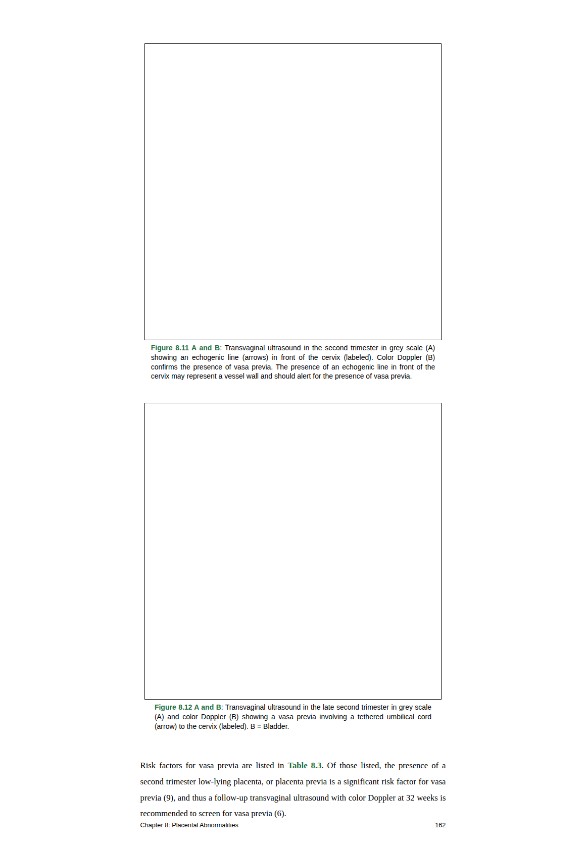Figure 8.11 A and B: Transvaginal ultrasound in the second trimester in grey scale (A) showing an echogenic line (arrows) in front of the cervix (labeled). Color Doppler (B) confirms the presence of vasa previa. The presence of an echogenic line in front of the cervix may represent a vessel wall and should alert for the presence of vasa previa.
Figure 8.12 A and B: Transvaginal ultrasound in the late second trimester in grey scale (A) and color Doppler (B) showing a vasa previa involving a tethered umbilical cord (arrow) to the cervix (labeled). B = Bladder.
Risk factors for vasa previa are listed in Table 8.3. Of those listed, the presence of a second trimester low-lying placenta, or placenta previa is a significant risk factor for vasa previa (9), and thus a follow-up transvaginal ultrasound with color Doppler at 32 weeks is recommended to screen for vasa previa (6).
Chapter 8: Placental Abnormalities 162